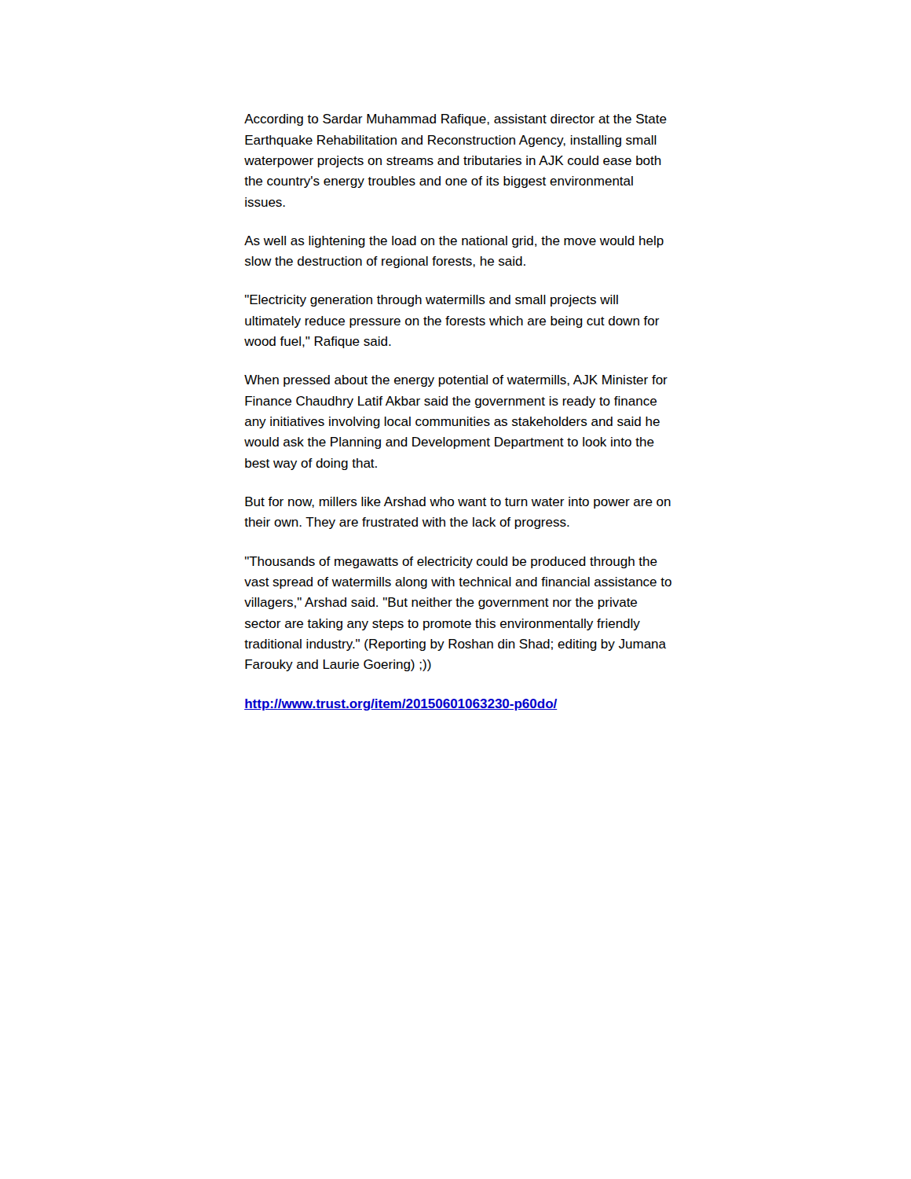According to Sardar Muhammad Rafique, assistant director at the State Earthquake Rehabilitation and Reconstruction Agency, installing small waterpower projects on streams and tributaries in AJK could ease both the country's energy troubles and one of its biggest environmental issues.
As well as lightening the load on the national grid, the move would help slow the destruction of regional forests, he said.
"Electricity generation through watermills and small projects will ultimately reduce pressure on the forests which are being cut down for wood fuel," Rafique said.
When pressed about the energy potential of watermills, AJK Minister for Finance Chaudhry Latif Akbar said the government is ready to finance any initiatives involving local communities as stakeholders and said he would ask the Planning and Development Department to look into the best way of doing that.
But for now, millers like Arshad who want to turn water into power are on their own. They are frustrated with the lack of progress.
"Thousands of megawatts of electricity could be produced through the vast spread of watermills along with technical and financial assistance to villagers," Arshad said. "But neither the government nor the private sector are taking any steps to promote this environmentally friendly traditional industry." (Reporting by Roshan din Shad; editing by Jumana Farouky and Laurie Goering) ;))
http://www.trust.org/item/20150601063230-p60do/